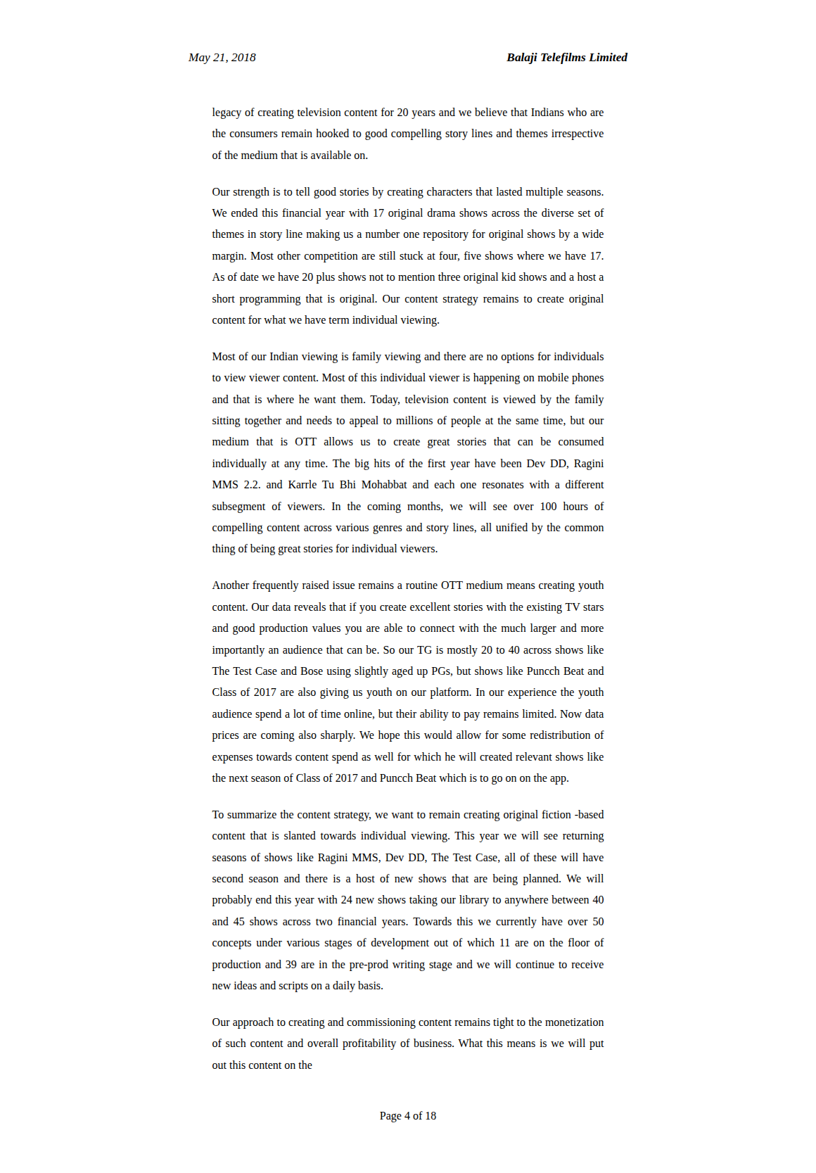May 21, 2018 Balaji Telefilms Limited
legacy of creating television content for 20 years and we believe that Indians who are the consumers remain hooked to good compelling story lines and themes irrespective of the medium that is available on.
Our strength is to tell good stories by creating characters that lasted multiple seasons. We ended this financial year with 17 original drama shows across the diverse set of themes in story line making us a number one repository for original shows by a wide margin. Most other competition are still stuck at four, five shows where we have 17. As of date we have 20 plus shows not to mention three original kid shows and a host a short programming that is original. Our content strategy remains to create original content for what we have term individual viewing.
Most of our Indian viewing is family viewing and there are no options for individuals to view viewer content. Most of this individual viewer is happening on mobile phones and that is where he want them. Today, television content is viewed by the family sitting together and needs to appeal to millions of people at the same time, but our medium that is OTT allows us to create great stories that can be consumed individually at any time. The big hits of the first year have been Dev DD, Ragini MMS 2.2. and Karrle Tu Bhi Mohabbat and each one resonates with a different subsegment of viewers. In the coming months, we will see over 100 hours of compelling content across various genres and story lines, all unified by the common thing of being great stories for individual viewers.
Another frequently raised issue remains a routine OTT medium means creating youth content. Our data reveals that if you create excellent stories with the existing TV stars and good production values you are able to connect with the much larger and more importantly an audience that can be. So our TG is mostly 20 to 40 across shows like The Test Case and Bose using slightly aged up PGs, but shows like Puncch Beat and Class of 2017 are also giving us youth on our platform. In our experience the youth audience spend a lot of time online, but their ability to pay remains limited. Now data prices are coming also sharply. We hope this would allow for some redistribution of expenses towards content spend as well for which he will created relevant shows like the next season of Class of 2017 and Puncch Beat which is to go on on the app.
To summarize the content strategy, we want to remain creating original fiction -based content that is slanted towards individual viewing. This year we will see returning seasons of shows like Ragini MMS, Dev DD, The Test Case, all of these will have second season and there is a host of new shows that are being planned. We will probably end this year with 24 new shows taking our library to anywhere between 40 and 45 shows across two financial years. Towards this we currently have over 50 concepts under various stages of development out of which 11 are on the floor of production and 39 are in the pre-prod writing stage and we will continue to receive new ideas and scripts on a daily basis.
Our approach to creating and commissioning content remains tight to the monetization of such content and overall profitability of business. What this means is we will put out this content on the
Page 4 of 18